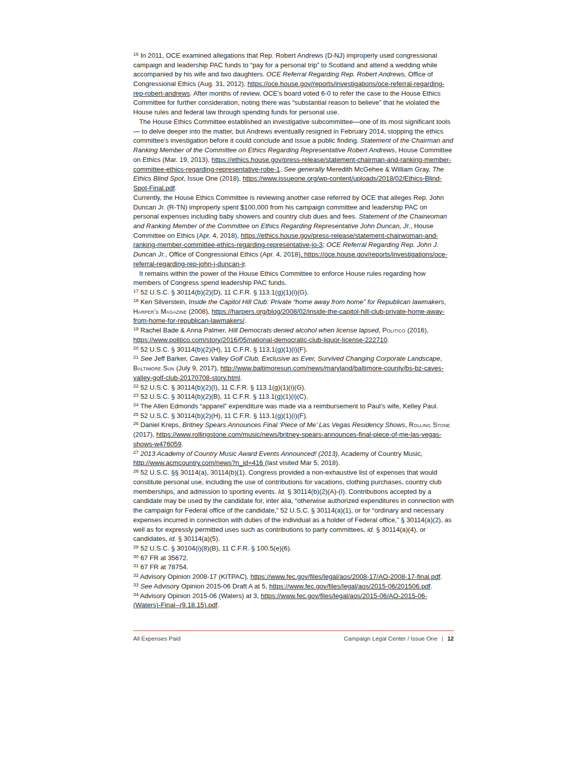16 In 2011, OCE examined allegations that Rep. Robert Andrews (D-NJ) improperly used congressional campaign and leadership PAC funds to “pay for a personal trip” to Scotland and attend a wedding while accompanied by his wife and two daughters. OCE Referral Regarding Rep. Robert Andrews, Office of Congressional Ethics (Aug. 31, 2012), https://oce.house.gov/reports/investigations/oce-referral-regarding-rep-robert-andrews. After months of review, OCE’s board voted 6-0 to refer the case to the House Ethics Committee for further consideration, noting there was “substantial reason to believe” that he violated the House rules and federal law through spending funds for personal use.
The House Ethics Committee established an investigative subcommittee—one of its most significant tools — to delve deeper into the matter, but Andrews eventually resigned in February 2014, stopping the ethics committee’s investigation before it could conclude and issue a public finding. Statement of the Chairman and Ranking Member of the Committee on Ethics Regarding Representative Robert Andrews, House Committee on Ethics (Mar. 19, 2013), https://ethics.house.gov/press-release/statement-chairman-and-ranking-member-committee-ethics-regarding-representative-robe-1. See generally Meredith McGehee & William Gray, The Ethics Blind Spot, Issue One (2018), https://www.issueone.org/wp-content/uploads/2018/02/Ethics-Blind-Spot-Final.pdf.
Currently, the House Ethics Committee is reviewing another case referred by OCE that alleges Rep. John Duncan Jr. (R-TN) improperly spent $100,000 from his campaign committee and leadership PAC on personal expenses including baby showers and country club dues and fees. Statement of the Chairwoman and Ranking Member of the Committee on Ethics Regarding Representative John Duncan, Jr., House Committee on Ethics (Apr. 4, 2018), https://ethics.house.gov/press-release/statement-chairwoman-and-ranking-member-committee-ethics-regarding-representative-jo-3; OCE Referral Regarding Rep. John J. Duncan Jr., Office of Congressional Ethics (Apr. 4, 2018), https://oce.house.gov/reports/investigations/oce-referral-regarding-rep-john-j-duncan-jr.
It remains within the power of the House Ethics Committee to enforce House rules regarding how members of Congress spend leadership PAC funds.
17 52 U.S.C. § 30114(b)(2)(D), 11 C.F.R. § 113.1(g)(1)(i)(G).
18 Ken Silverstein, Inside the Capitol Hill Club: Private “home away from home” for Republican lawmakers, Harper’s Magazine (2008), https://harpers.org/blog/2008/02/inside-the-capitol-hill-club-private-home-away-from-home-for-republican-lawmakers/.
19 Rachel Bade & Anna Palmer, Hill Democrats denied alcohol when license lapsed, Politico (2016), https://www.politico.com/story/2016/05/national-democratic-club-liquor-license-222710.
20 52 U.S.C. § 30114(b)(2)(H), 11 C.F.R. § 113,1(g)(1)(i)(F).
21 See Jeff Barker, Caves Valley Golf Club, Exclusive as Ever, Survived Changing Corporate Landscape, Baltimore Sun (July 9, 2017), http://www.baltimoresun.com/news/maryland/baltimore-county/bs-bz-caves-valley-golf-club-20170708-story.html.
22 52 U.S.C. § 30114(b)(2)(I), 11 C.F.R. § 113.1(g)(1)(i)(G).
23 52 U.S.C. § 30114(b)(2)(B), 11 C.F.R. § 113.1(g)(1)(i)(C).
24 The Allen Edmonds “apparel” expenditure was made via a reimbursement to Paul’s wife, Kelley Paul.
25 52 U.S.C. § 30114(b)(2)(H), 11 C.F.R. § 113.1(g)(1)(i)(F).
26 Daniel Kreps, Britney Spears Announces Final ‘Piece of Me’ Las Vegas Residency Shows, Rolling Stone (2017), https://www.rollingstone.com/music/news/britney-spears-announces-final-piece-of-me-las-vegas-shows-w476059.
27 2013 Academy of Country Music Award Events Announced! (2013), Academy of Country Music, http://www.acmcountry.com/news?n_id=416 (last visited Mar 5, 2018).
28 52 U.S.C. §§ 30114(a), 30114(b)(1). Congress provided a non-exhaustive list of expenses that would constitute personal use, including the use of contributions for vacations, clothing purchases, country club memberships, and admission to sporting events. Id. § 30114(b)(2)(A)-(I). Contributions accepted by a candidate may be used by the candidate for, inter alia, “otherwise authorized expenditures in connection with the campaign for Federal office of the candidate,” 52 U.S.C. § 30114(a)(1), or for “ordinary and necessary expenses incurred in connection with duties of the individual as a holder of Federal office,” § 30114(a)(2), as well as for expressly permitted uses such as contributions to party committees, id. § 30114(a)(4), or candidates, id. § 30114(a)(5).
29 52 U.S.C. § 30104(i)(8)(B), 11 C.F.R. § 100.5(e)(6).
30 67 FR at 35672.
31 67 FR at 78754.
32 Advisory Opinion 2008-17 (KITPAC), https://www.fec.gov/files/legal/aos/2008-17/AO-2008-17-final.pdf.
33 See Advisory Opinion 2015-06 Draft A at 5, https://www.fec.gov/files/legal/aos/2015-06/201506.pdf.
34 Advisory Opinion 2015-06 (Waters) at 3, https://www.fec.gov/files/legal/aos/2015-06/AO-2015-06-(Waters)-Final--(9.18.15).pdf.
All Expenses Paid Campaign Legal Center / Issue One | 12